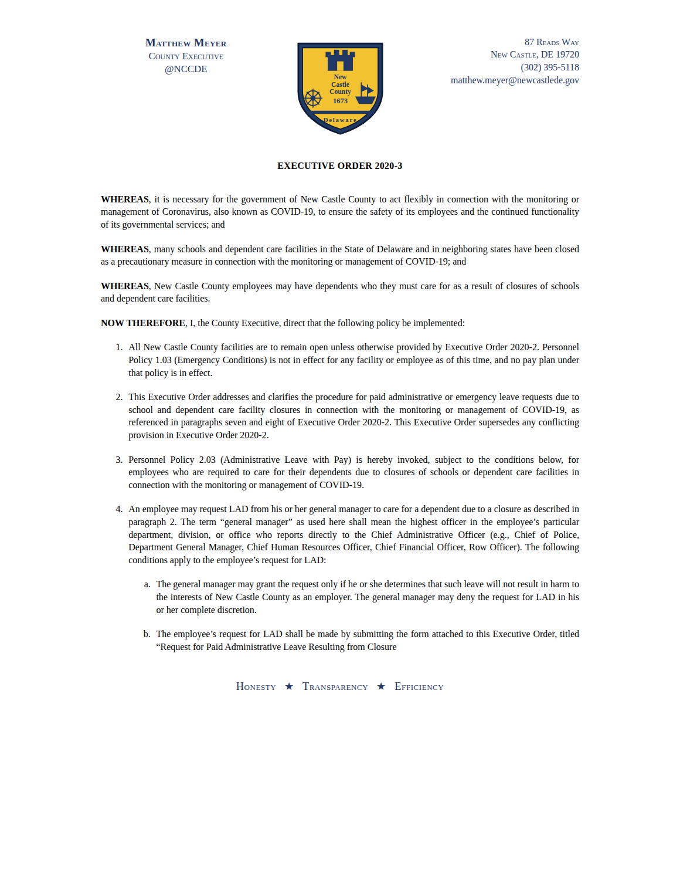Matthew Meyer
County Executive
@NCCDE
New Castle County 1673 Delaware
87 Reads Way
New Castle, DE 19720
(302) 395-5118
matthew.meyer@newcastlede.gov
EXECUTIVE ORDER 2020-3
WHEREAS, it is necessary for the government of New Castle County to act flexibly in connection with the monitoring or management of Coronavirus, also known as COVID-19, to ensure the safety of its employees and the continued functionality of its governmental services; and
WHEREAS, many schools and dependent care facilities in the State of Delaware and in neighboring states have been closed as a precautionary measure in connection with the monitoring or management of COVID-19; and
WHEREAS, New Castle County employees may have dependents who they must care for as a result of closures of schools and dependent care facilities.
NOW THEREFORE, I, the County Executive, direct that the following policy be implemented:
All New Castle County facilities are to remain open unless otherwise provided by Executive Order 2020-2. Personnel Policy 1.03 (Emergency Conditions) is not in effect for any facility or employee as of this time, and no pay plan under that policy is in effect.
This Executive Order addresses and clarifies the procedure for paid administrative or emergency leave requests due to school and dependent care facility closures in connection with the monitoring or management of COVID-19, as referenced in paragraphs seven and eight of Executive Order 2020-2. This Executive Order supersedes any conflicting provision in Executive Order 2020-2.
Personnel Policy 2.03 (Administrative Leave with Pay) is hereby invoked, subject to the conditions below, for employees who are required to care for their dependents due to closures of schools or dependent care facilities in connection with the monitoring or management of COVID-19.
An employee may request LAD from his or her general manager to care for a dependent due to a closure as described in paragraph 2. The term “general manager” as used here shall mean the highest officer in the employee’s particular department, division, or office who reports directly to the Chief Administrative Officer (e.g., Chief of Police, Department General Manager, Chief Human Resources Officer, Chief Financial Officer, Row Officer). The following conditions apply to the employee’s request for LAD:
The general manager may grant the request only if he or she determines that such leave will not result in harm to the interests of New Castle County as an employer. The general manager may deny the request for LAD in his or her complete discretion.
The employee’s request for LAD shall be made by submitting the form attached to this Executive Order, titled “Request for Paid Administrative Leave Resulting from Closure
Honesty ★ Transparency ★ Efficiency